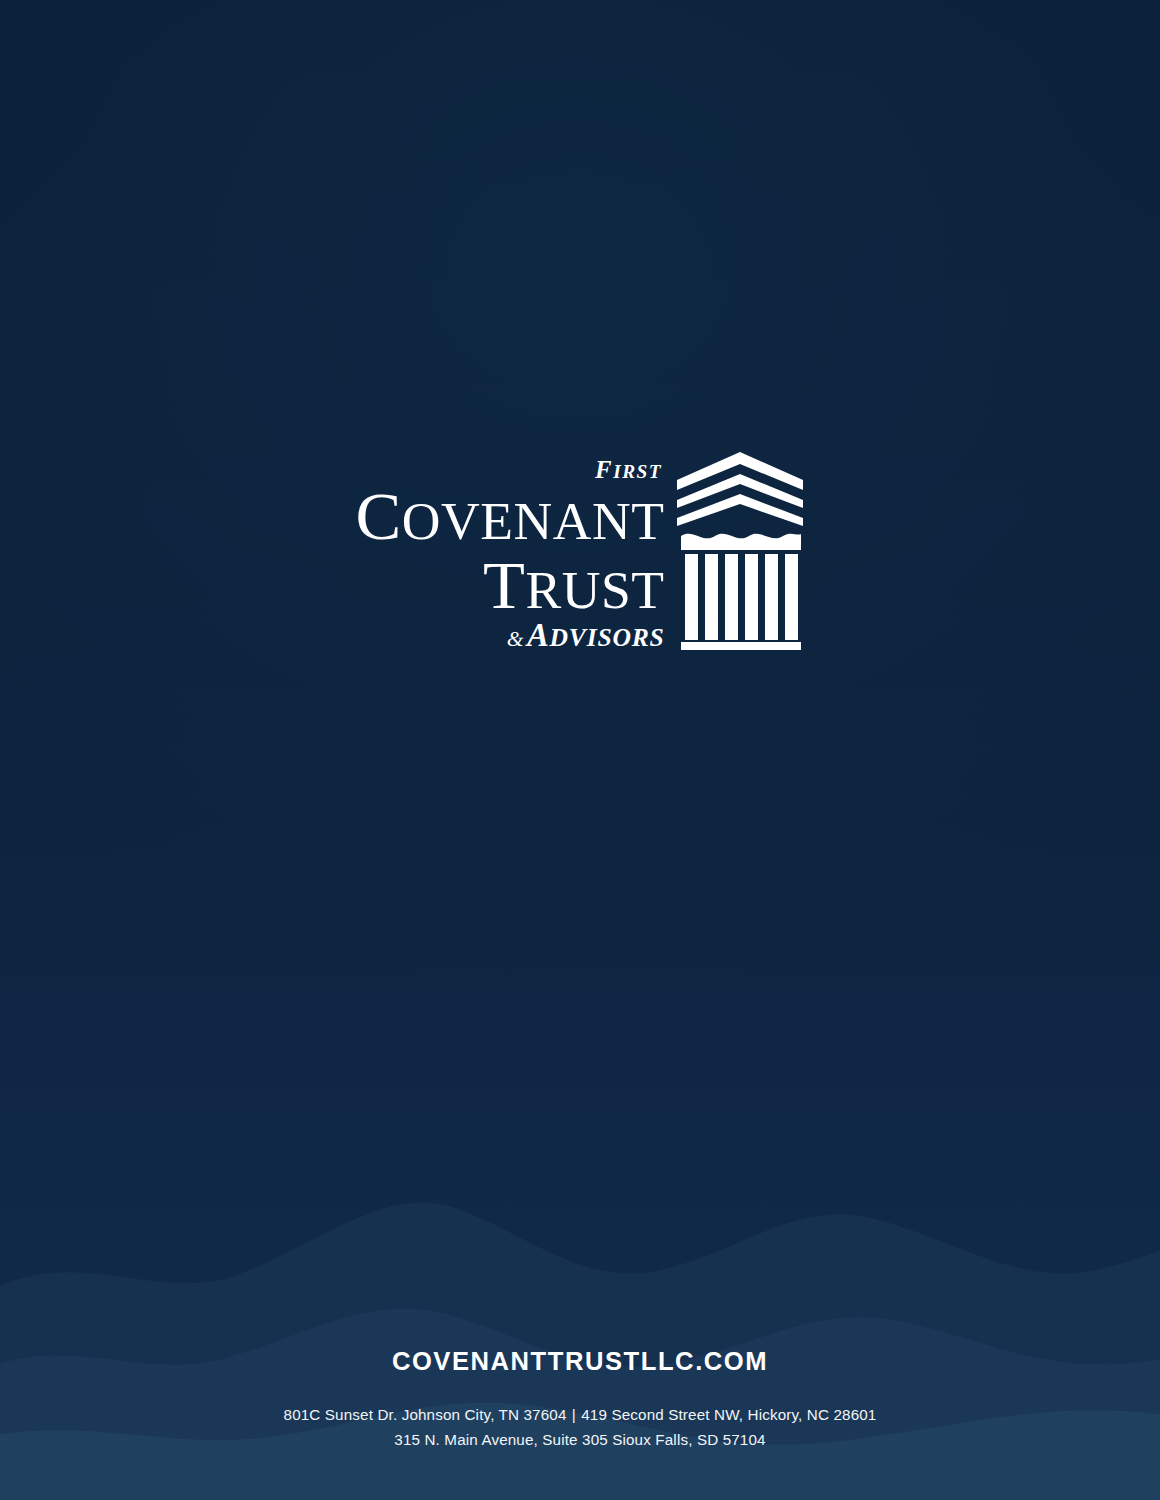FIRST COVENANT TRUST &ADVISORS
covenanttrustllc.com
801C Sunset Dr. Johnson City, TN 37604|419 Second Street NW, Hickory, NC 28601
315 N. Main Avenue, Suite 305 Sioux Falls, SD 57104